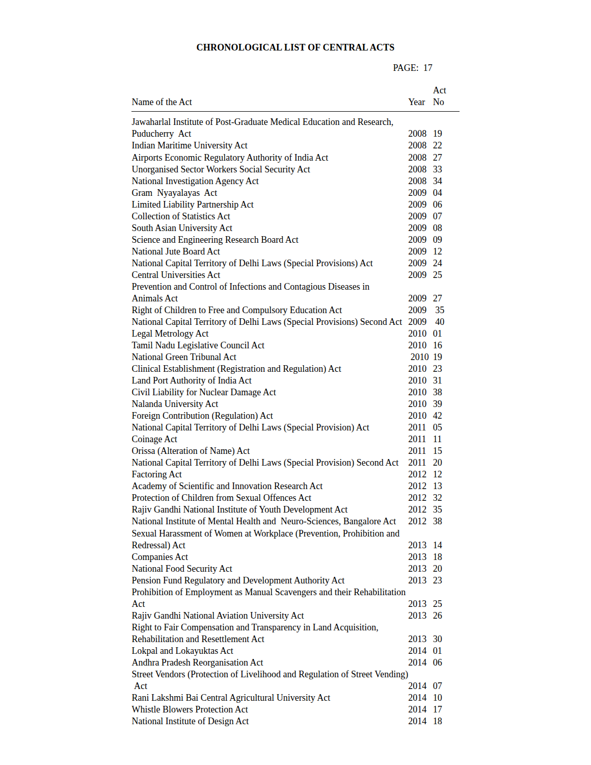CHRONOLOGICAL LIST OF CENTRAL ACTS
PAGE: 17
| Name of the Act | Year | Act No |
| --- | --- | --- |
| Jawaharlal Institute of Post-Graduate Medical Education and Research, | | |
| Puducherry Act | 2008 | 19 |
| Indian Maritime University Act | 2008 | 22 |
| Airports Economic Regulatory Authority of India Act | 2008 | 27 |
| Unorganised Sector Workers Social Security Act | 2008 | 33 |
| National Investigation Agency Act | 2008 | 34 |
| Gram Nyayalayas Act | 2009 | 04 |
| Limited Liability Partnership Act | 2009 | 06 |
| Collection of Statistics Act | 2009 | 07 |
| South Asian University Act | 2009 | 08 |
| Science and Engineering Research Board Act | 2009 | 09 |
| National Jute Board Act | 2009 | 12 |
| National Capital Territory of Delhi Laws (Special Provisions) Act | 2009 | 24 |
| Central Universities Act | 2009 | 25 |
| Prevention and Control of Infections and Contagious Diseases in | | |
| Animals Act | 2009 | 27 |
| Right of Children to Free and Compulsory Education Act | 2009 | 35 |
| National Capital Territory of Delhi Laws (Special Provisions) Second Act | 2009 | 40 |
| Legal Metrology Act | 2010 | 01 |
| Tamil Nadu Legislative Council Act | 2010 | 16 |
| National Green Tribunal Act | 2010 | 19 |
| Clinical Establishment (Registration and Regulation) Act | 2010 | 23 |
| Land Port Authority of India Act | 2010 | 31 |
| Civil Liability for Nuclear Damage Act | 2010 | 38 |
| Nalanda University Act | 2010 | 39 |
| Foreign Contribution (Regulation) Act | 2010 | 42 |
| National Capital Territory of Delhi Laws (Special Provision) Act | 2011 | 05 |
| Coinage Act | 2011 | 11 |
| Orissa (Alteration of Name) Act | 2011 | 15 |
| National Capital Territory of Delhi Laws (Special Provision) Second Act | 2011 | 20 |
| Factoring Act | 2012 | 12 |
| Academy of Scientific and Innovation Research Act | 2012 | 13 |
| Protection of Children from Sexual Offences Act | 2012 | 32 |
| Rajiv Gandhi National Institute of Youth Development Act | 2012 | 35 |
| National Institute of Mental Health and Neuro-Sciences, Bangalore Act | 2012 | 38 |
| Sexual Harassment of Women at Workplace (Prevention, Prohibition and | | |
| Redressal) Act | 2013 | 14 |
| Companies Act | 2013 | 18 |
| National Food Security Act | 2013 | 20 |
| Pension Fund Regulatory and Development Authority Act | 2013 | 23 |
| Prohibition of Employment as Manual Scavengers and their Rehabilitation | | |
| Act | 2013 | 25 |
| Rajiv Gandhi National Aviation University Act | 2013 | 26 |
| Right to Fair Compensation and Transparency in Land Acquisition, | | |
| Rehabilitation and Resettlement Act | 2013 | 30 |
| Lokpal and Lokayuktas Act | 2014 | 01 |
| Andhra Pradesh Reorganisation Act | 2014 | 06 |
| Street Vendors (Protection of Livelihood and Regulation of Street Vending) | | |
| Act | 2014 | 07 |
| Rani Lakshmi Bai Central Agricultural University Act | 2014 | 10 |
| Whistle Blowers Protection Act | 2014 | 17 |
| National Institute of Design Act | 2014 | 18 |